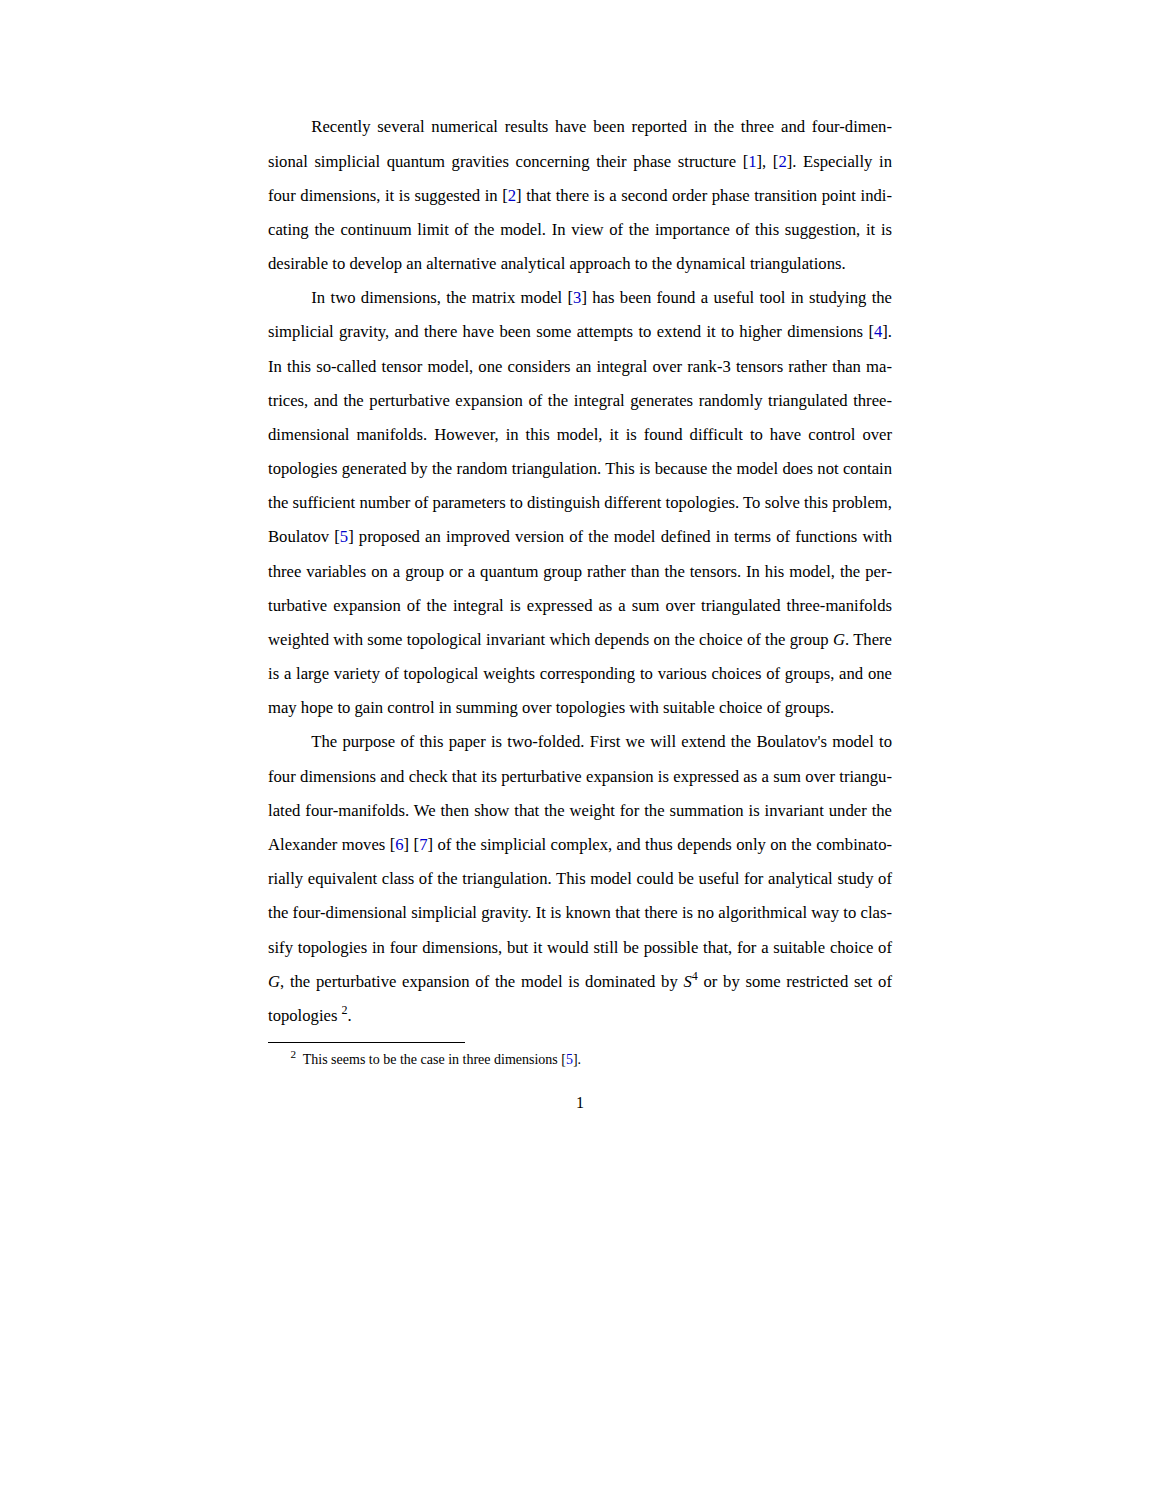Recently several numerical results have been reported in the three and four-dimensional simplicial quantum gravities concerning their phase structure [1], [2]. Especially in four dimensions, it is suggested in [2] that there is a second order phase transition point indicating the continuum limit of the model. In view of the importance of this suggestion, it is desirable to develop an alternative analytical approach to the dynamical triangulations.
In two dimensions, the matrix model [3] has been found a useful tool in studying the simplicial gravity, and there have been some attempts to extend it to higher dimensions [4]. In this so-called tensor model, one considers an integral over rank-3 tensors rather than matrices, and the perturbative expansion of the integral generates randomly triangulated three-dimensional manifolds. However, in this model, it is found difficult to have control over topologies generated by the random triangulation. This is because the model does not contain the sufficient number of parameters to distinguish different topologies. To solve this problem, Boulatov [5] proposed an improved version of the model defined in terms of functions with three variables on a group or a quantum group rather than the tensors. In his model, the perturbative expansion of the integral is expressed as a sum over triangulated three-manifolds weighted with some topological invariant which depends on the choice of the group G. There is a large variety of topological weights corresponding to various choices of groups, and one may hope to gain control in summing over topologies with suitable choice of groups.
The purpose of this paper is two-folded. First we will extend the Boulatov's model to four dimensions and check that its perturbative expansion is expressed as a sum over triangulated four-manifolds. We then show that the weight for the summation is invariant under the Alexander moves [6] [7] of the simplicial complex, and thus depends only on the combinatorially equivalent class of the triangulation. This model could be useful for analytical study of the four-dimensional simplicial gravity. It is known that there is no algorithmical way to classify topologies in four dimensions, but it would still be possible that, for a suitable choice of G, the perturbative expansion of the model is dominated by S4 or by some restricted set of topologies 2.
2 This seems to be the case in three dimensions [5].
1